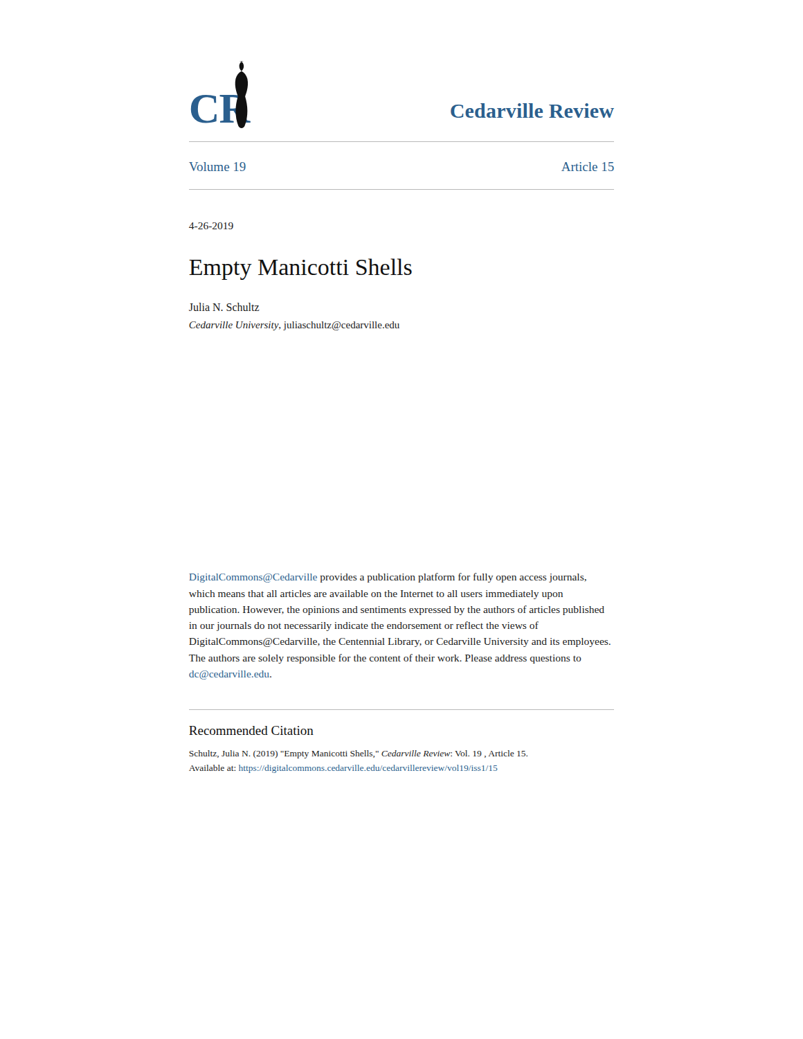CR
Cedarville Review
Volume 19
Article 15
4-26-2019
Empty Manicotti Shells
Julia N. Schultz
Cedarville University, juliaschultz@cedarville.edu
DigitalCommons@Cedarville provides a publication platform for fully open access journals, which means that all articles are available on the Internet to all users immediately upon publication. However, the opinions and sentiments expressed by the authors of articles published in our journals do not necessarily indicate the endorsement or reflect the views of DigitalCommons@Cedarville, the Centennial Library, or Cedarville University and its employees. The authors are solely responsible for the content of their work. Please address questions to dc@cedarville.edu.
Recommended Citation
Schultz, Julia N. (2019) "Empty Manicotti Shells," Cedarville Review: Vol. 19 , Article 15.
Available at: https://digitalcommons.cedarville.edu/cedarvillereview/vol19/iss1/15